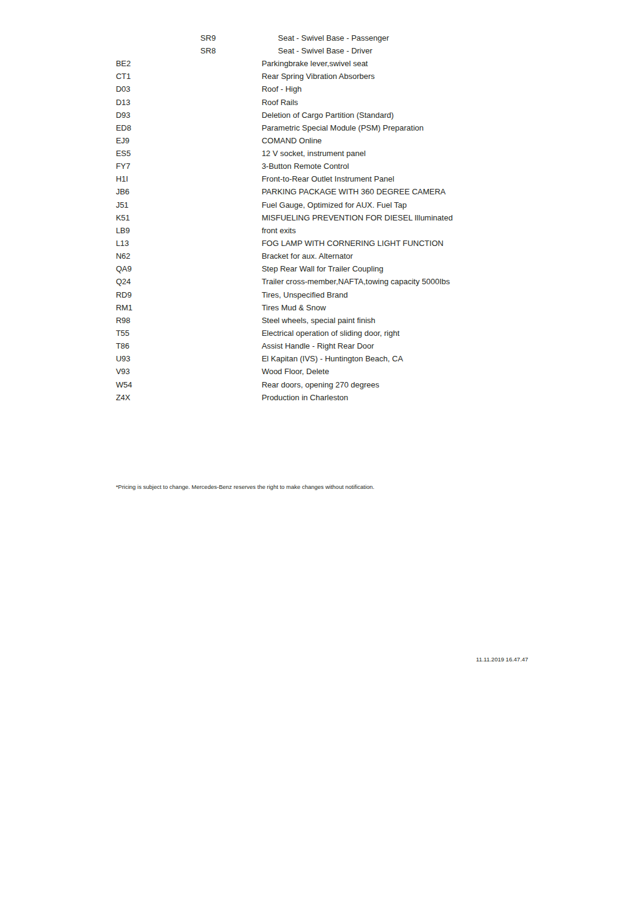| SR9 | Seat - Swivel Base - Passenger |
| SR8 | Seat - Swivel Base - Driver |
| BE2 | Parkingbrake lever,swivel seat |
| CT1 | Rear Spring Vibration Absorbers |
| D03 | Roof - High |
| D13 | Roof Rails |
| D93 | Deletion of Cargo Partition (Standard) |
| ED8 | Parametric Special Module (PSM) Preparation |
| EJ9 | COMAND Online |
| ES5 | 12 V socket, instrument panel |
| FY7 | 3-Button Remote Control |
| H1I | Front-to-Rear Outlet Instrument Panel |
| JB6 | PARKING PACKAGE WITH 360 DEGREE CAMERA |
| J51 | Fuel Gauge, Optimized for AUX. Fuel Tap |
| K51 | MISFUELING PREVENTION FOR DIESEL Illuminated |
| LB9 | front exits |
| L13 | FOG LAMP WITH CORNERING LIGHT FUNCTION |
| N62 | Bracket for aux. Alternator |
| QA9 | Step Rear Wall for Trailer Coupling |
| Q24 | Trailer cross-member,NAFTA,towing capacity 5000Ibs |
| RD9 | Tires, Unspecified Brand |
| RM1 | Tires Mud & Snow |
| R98 | Steel wheels, special paint finish |
| T55 | Electrical operation of sliding door, right |
| T86 | Assist Handle - Right Rear Door |
| U93 | El Kapitan (IVS) - Huntington Beach, CA |
| V93 | Wood Floor, Delete |
| W54 | Rear doors, opening 270 degrees |
| Z4X | Production in Charleston |
*Pricing is subject to change. Mercedes-Benz reserves the right to make changes without notification.
11.11.2019 16.47.47